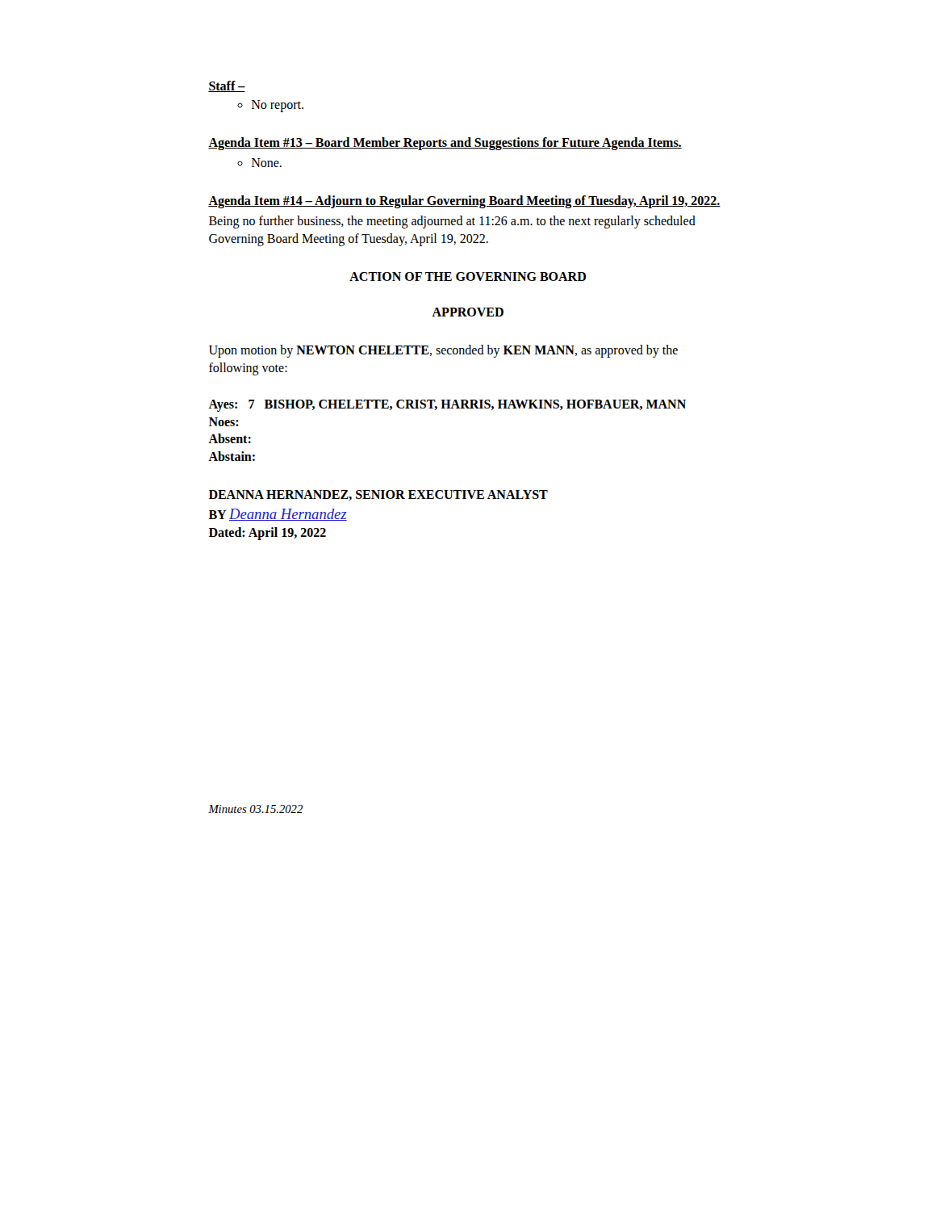Staff –
No report.
Agenda Item #13 – Board Member Reports and Suggestions for Future Agenda Items.
None.
Agenda Item #14 – Adjourn to Regular Governing Board Meeting of Tuesday, April 19, 2022.
Being no further business, the meeting adjourned at 11:26 a.m. to the next regularly scheduled Governing Board Meeting of Tuesday, April 19, 2022.
ACTION OF THE GOVERNING BOARD
APPROVED
Upon motion by NEWTON CHELETTE, seconded by KEN MANN, as approved by the following vote:
Ayes: 7 BISHOP, CHELETTE, CRIST, HARRIS, HAWKINS, HOFBAUER, MANN
Noes:
Absent:
Abstain:
DEANNA HERNANDEZ, SENIOR EXECUTIVE ANALYST
BY Deanna Hernandez
Dated: April 19, 2022
Minutes 03.15.2022